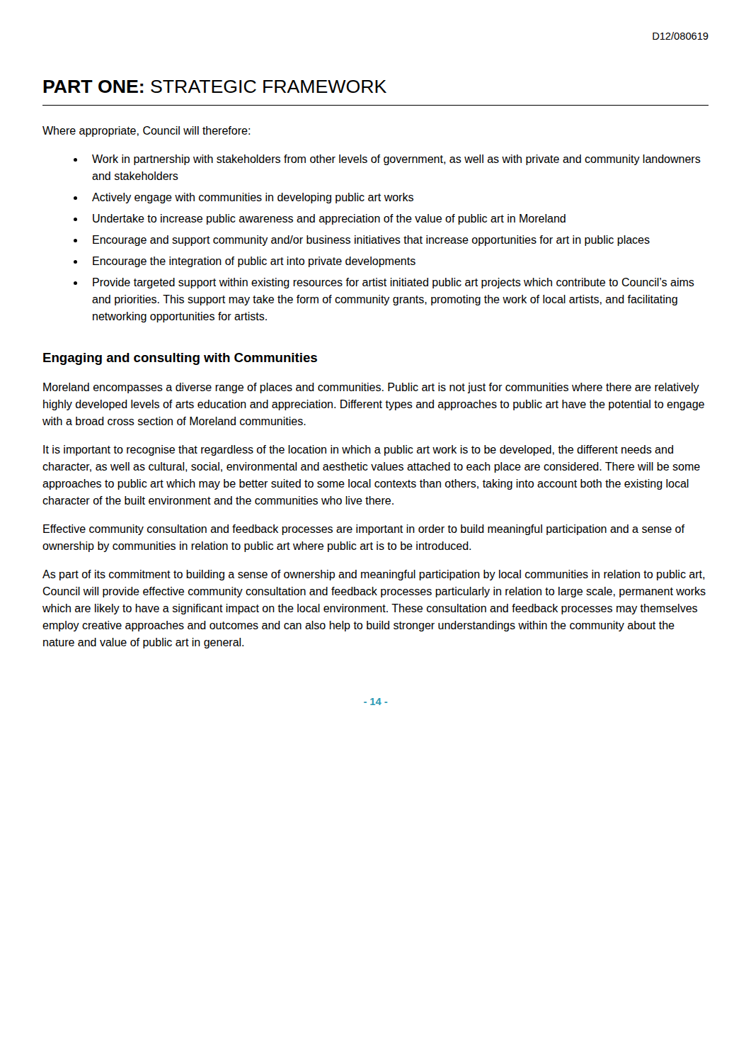D12/080619
PART ONE: STRATEGIC FRAMEWORK
Where appropriate, Council will therefore:
Work in partnership with stakeholders from other levels of government, as well as with private and community landowners and stakeholders
Actively engage with communities in developing public art works
Undertake to increase public awareness and appreciation of the value of public art in Moreland
Encourage and support community and/or business initiatives that increase opportunities for art in public places
Encourage the integration of public art into private developments
Provide targeted support within existing resources for artist initiated public art projects which contribute to Council’s aims and priorities. This support may take the form of community grants, promoting the work of local artists, and facilitating networking opportunities for artists.
Engaging and consulting with Communities
Moreland encompasses a diverse range of places and communities. Public art is not just for communities where there are relatively highly developed levels of arts education and appreciation. Different types and approaches to public art have the potential to engage with a broad cross section of Moreland communities.
It is important to recognise that regardless of the location in which a public art work is to be developed, the different needs and character, as well as cultural, social, environmental and aesthetic values attached to each place are considered. There will be some approaches to public art which may be better suited to some local contexts than others, taking into account both the existing local character of the built environment and the communities who live there.
Effective community consultation and feedback processes are important in order to build meaningful participation and a sense of ownership by communities in relation to public art where public art is to be introduced.
As part of its commitment to building a sense of ownership and meaningful participation by local communities in relation to public art, Council will provide effective community consultation and feedback processes particularly in relation to large scale, permanent works which are likely to have a significant impact on the local environment. These consultation and feedback processes may themselves employ creative approaches and outcomes and can also help to build stronger understandings within the community about the nature and value of public art in general.
- 14 -